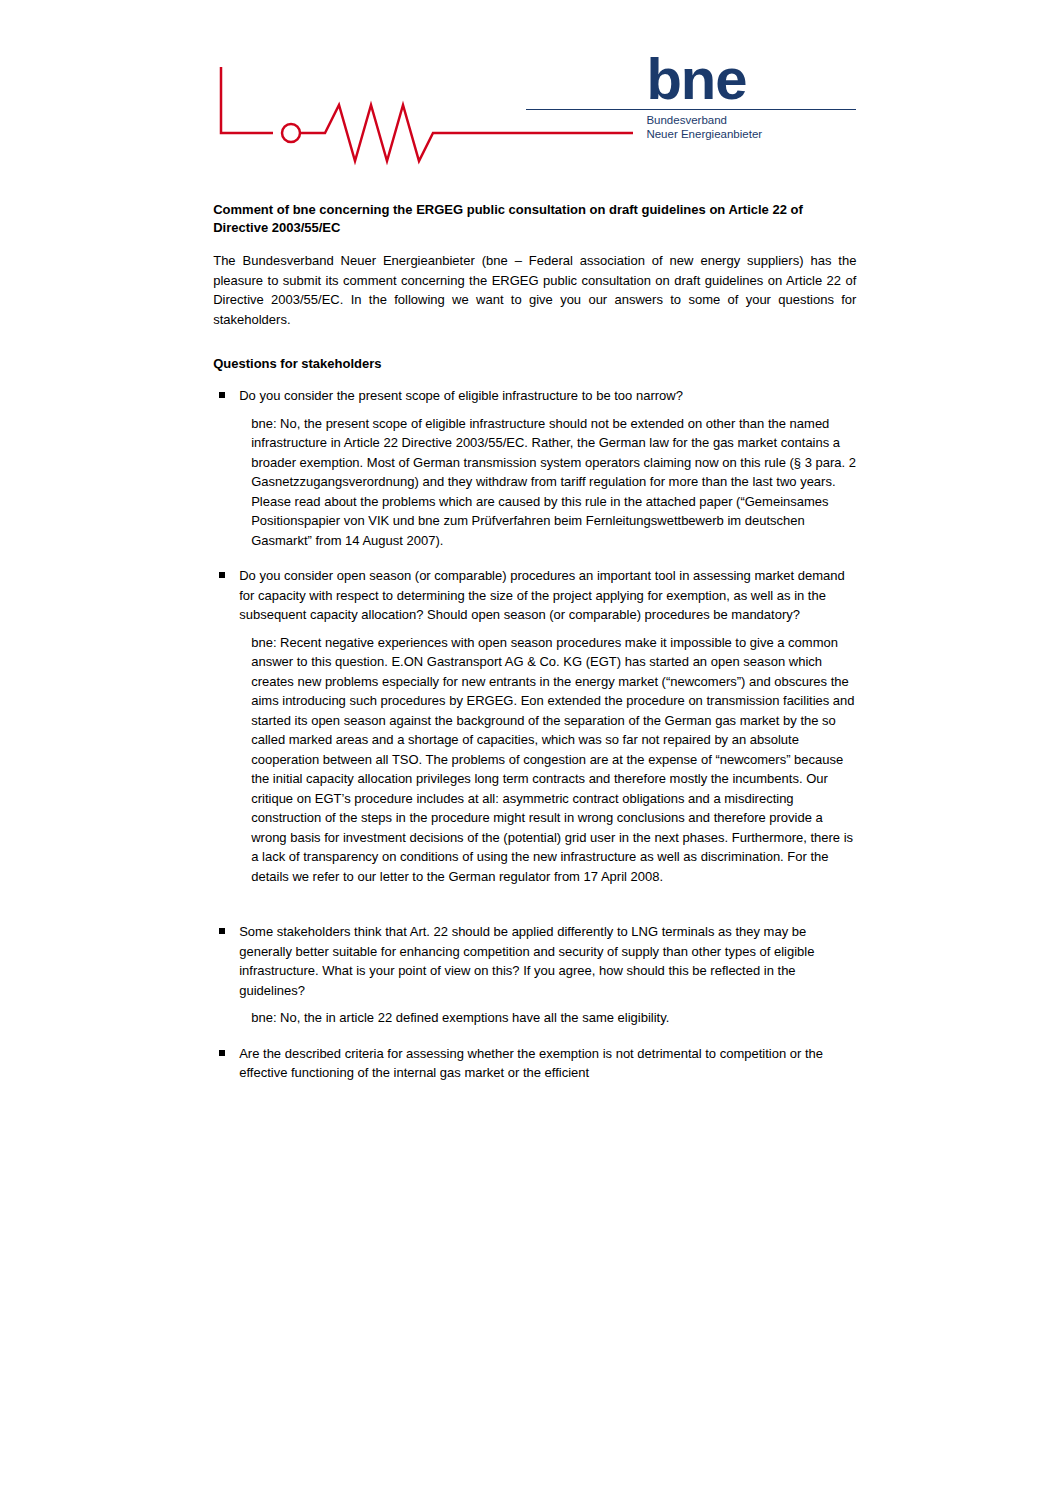bne
Bundesverband
Neuer Energieanbieter
Comment of bne concerning the ERGEG public consultation on draft guidelines on Article 22 of Directive 2003/55/EC
The Bundesverband Neuer Energieanbieter (bne – Federal association of new energy suppliers) has the pleasure to submit its comment concerning the ERGEG public consultation on draft guidelines on Article 22 of Directive 2003/55/EC. In the following we want to give you our answers to some of your questions for stakeholders.
Questions for stakeholders
Do you consider the present scope of eligible infrastructure to be too narrow?
bne: No, the present scope of eligible infrastructure should not be extended on other than the named infrastructure in Article 22 Directive 2003/55/EC. Rather, the German law for the gas market contains a broader exemption. Most of German transmission system operators claiming now on this rule (§ 3 para. 2 Gasnetzzugangsverordnung) and they withdraw from tariff regulation for more than the last two years. Please read about the problems which are caused by this rule in the attached paper (“Gemeinsames Positionspapier von VIK und bne zum Prüfverfahren beim Fernleitungswettbewerb im deutschen Gasmarkt” from 14 August 2007).
Do you consider open season (or comparable) procedures an important tool in assessing market demand for capacity with respect to determining the size of the project applying for exemption, as well as in the subsequent capacity allocation? Should open season (or comparable) procedures be mandatory?
bne: Recent negative experiences with open season procedures make it impossible to give a common answer to this question. E.ON Gastransport AG & Co. KG (EGT) has started an open season which creates new problems especially for new entrants in the energy market (“newcomers”) and obscures the aims introducing such procedures by ERGEG. Eon extended the procedure on transmission facilities and started its open season against the background of the separation of the German gas market by the so called marked areas and a shortage of capacities, which was so far not repaired by an absolute cooperation between all TSO. The problems of congestion are at the expense of “newcomers” because the initial capacity allocation privileges long term contracts and therefore mostly the incumbents. Our critique on EGT’s procedure includes at all: asymmetric contract obligations and a misdirecting construction of the steps in the procedure might result in wrong conclusions and therefore provide a wrong basis for investment decisions of the (potential) grid user in the next phases. Furthermore, there is a lack of transparency on conditions of using the new infrastructure as well as discrimination. For the details we refer to our letter to the German regulator from 17 April 2008.
Some stakeholders think that Art. 22 should be applied differently to LNG terminals as they may be generally better suitable for enhancing competition and security of supply than other types of eligible infrastructure. What is your point of view on this? If you agree, how should this be reflected in the guidelines?
bne: No, the in article 22 defined exemptions have all the same eligibility.
Are the described criteria for assessing whether the exemption is not detrimental to competition or the effective functioning of the internal gas market or the efficient